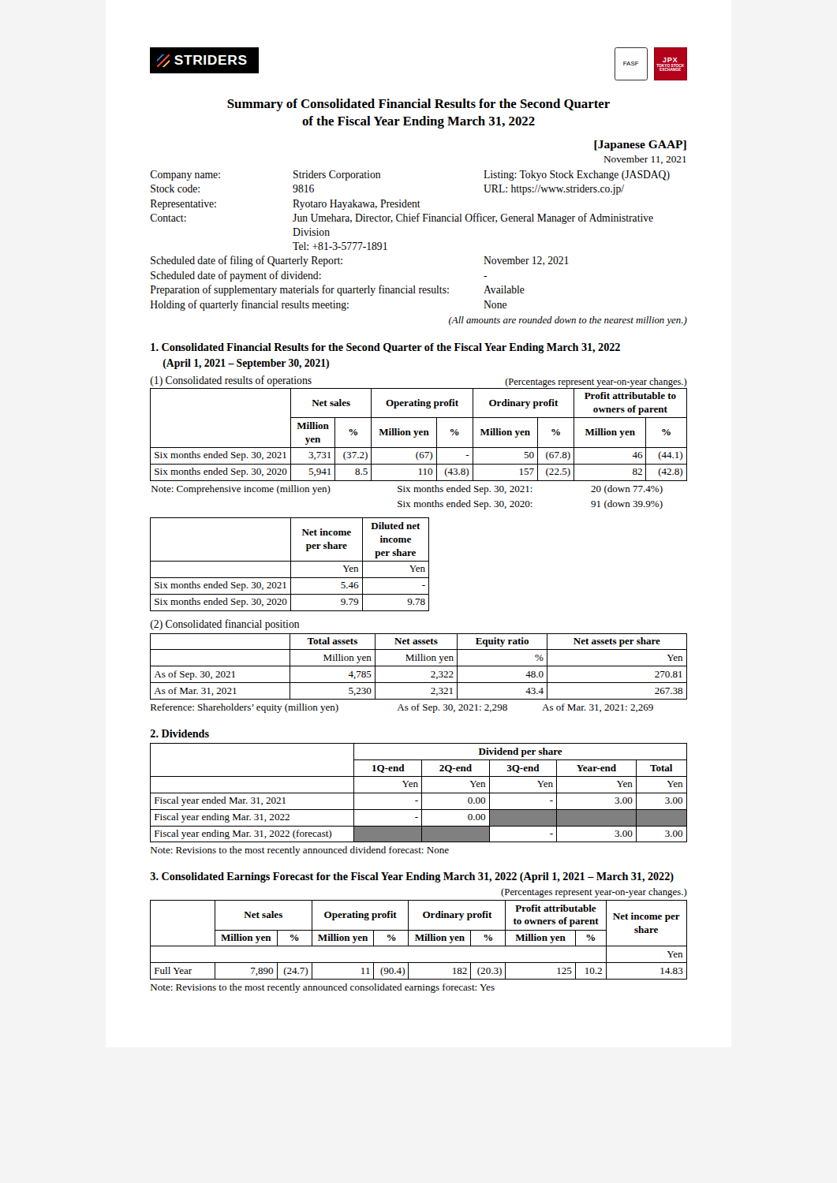STRIDERS
FASF
JPX TOKYO STOCK EXCHANGE
Summary of Consolidated Financial Results for the Second Quarter
of the Fiscal Year Ending March 31, 2022
[Japanese GAAP]
November 11, 2021
| Company name: | Striders Corporation | Listing: Tokyo Stock Exchange (JASDAQ) |
| Stock code: | 9816 | URL: https://www.striders.co.jp/ |
| Representative: | Ryotaro Hayakawa, President |
| Contact: | Jun Umehara, Director, Chief Financial Officer, General Manager of Administrative Division |
| | Tel: +81-3-5777-1891 |
| Scheduled date of filing of Quarterly Report: | November 12, 2021 |
| Scheduled date of payment of dividend: | - |
| Preparation of supplementary materials for quarterly financial results: | Available |
| Holding of quarterly financial results meeting: | None |
(All amounts are rounded down to the nearest million yen.)
1. Consolidated Financial Results for the Second Quarter of the Fiscal Year Ending March 31, 2022
(April 1, 2021 – September 30, 2021)
(1) Consolidated results of operations
(Percentages represent year-on-year changes.)
| | Net sales | Operating profit | Ordinary profit | Profit attributable to owners of parent |
| --- | --- | --- | --- | --- |
| Million yen | % | Million yen | % | Million yen | % | Million yen | % |
| Six months ended Sep. 30, 2021 | 3,731 | (37.2) | (67) | - | 50 | (67.8) | 46 | (44.1) |
| Six months ended Sep. 30, 2020 | 5,941 | 8.5 | 110 | (43.8) | 157 | (22.5) | 82 | (42.8) |
| Note: Comprehensive income (million yen) | Six months ended Sep. 30, 2021: | 20 (down 77.4%) |
| | Six months ended Sep. 30, 2020: | 91 (down 39.9%) |
| | Net income per share | Diluted net income per share |
| --- | --- | --- |
| | Yen | Yen |
| Six months ended Sep. 30, 2021 | 5.46 | - |
| Six months ended Sep. 30, 2020 | 9.79 | 9.78 |
(2) Consolidated financial position
| | Total assets | Net assets | Equity ratio | Net assets per share |
| --- | --- | --- | --- | --- |
| | Million yen | Million yen | % | Yen |
| As of Sep. 30, 2021 | 4,785 | 2,322 | 48.0 | 270.81 |
| As of Mar. 31, 2021 | 5,230 | 2,321 | 43.4 | 267.38 |
Reference: Shareholders’ equity (million yen)
As of Sep. 30, 2021: 2,298
As of Mar. 31, 2021: 2,269
2. Dividends
| | Dividend per share |
| --- | --- |
| 1Q-end | 2Q-end | 3Q-end | Year-end | Total |
| | Yen | Yen | Yen | Yen | Yen |
| Fiscal year ended Mar. 31, 2021 | - | 0.00 | - | 3.00 | 3.00 |
| Fiscal year ending Mar. 31, 2022 | - | 0.00 | | | |
| Fiscal year ending Mar. 31, 2022 (forecast) | | | - | 3.00 | 3.00 |
Note: Revisions to the most recently announced dividend forecast: None
3. Consolidated Earnings Forecast for the Fiscal Year Ending March 31, 2022 (April 1, 2021 – March 31, 2022)
(Percentages represent year-on-year changes.)
| | Net sales | Operating profit | Ordinary profit | Profit attributable to owners of parent | Net income per share |
| --- | --- | --- | --- | --- | --- |
| Million yen | % | Million yen | % | Million yen | % | Million yen | % |
| | | | | | | | | | Yen |
| Full Year | 7,890 | (24.7) | 11 | (90.4) | 182 | (20.3) | 125 | 10.2 | 14.83 |
Note: Revisions to the most recently announced consolidated earnings forecast: Yes